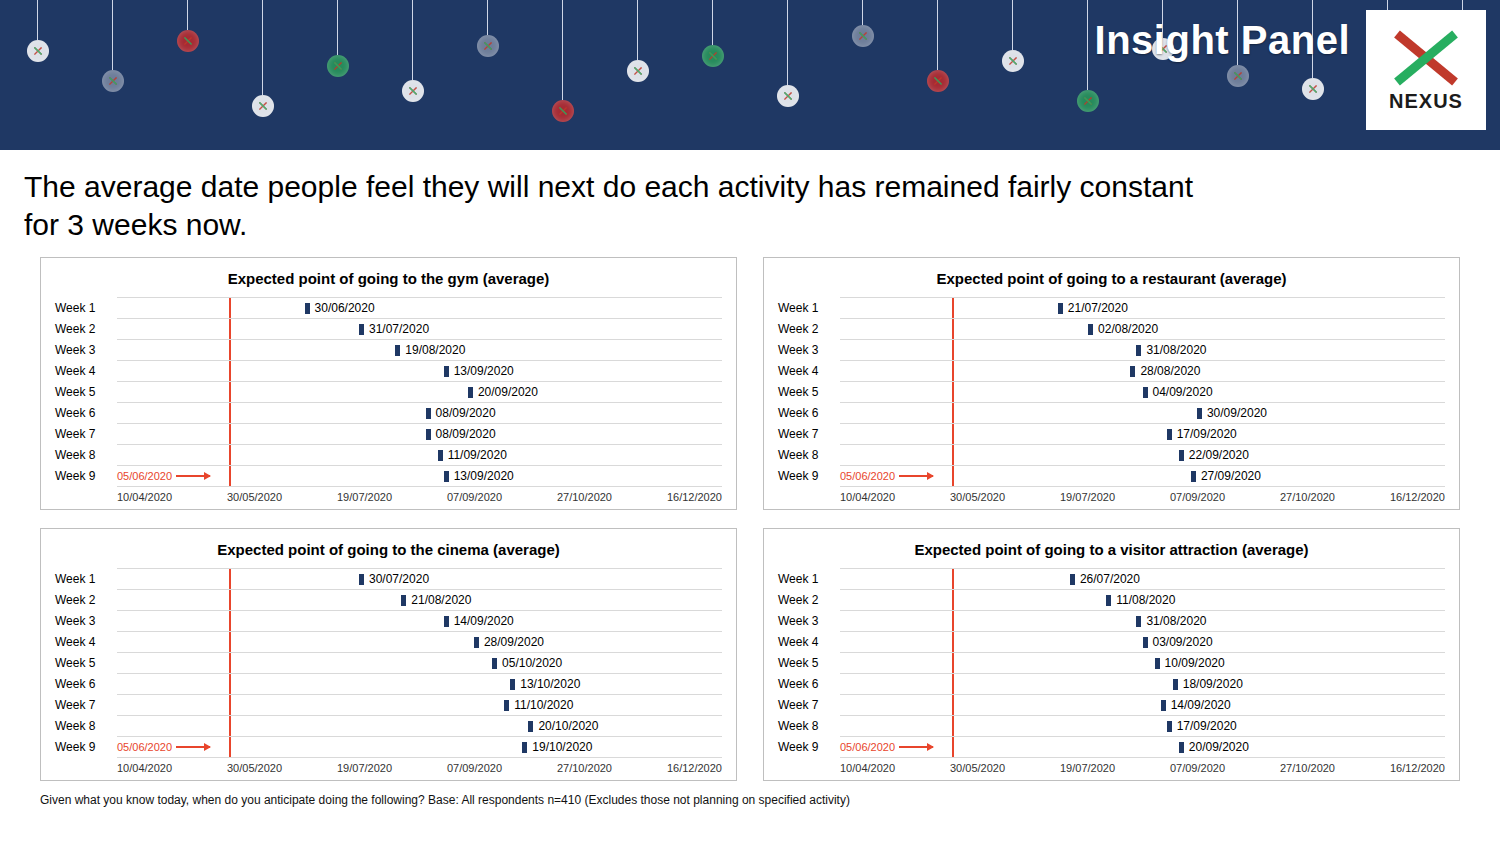Insight Panel
NEXUS
The average date people feel they will next do each activity has remained fairly constant for 3 weeks now.
Expected point of going to the gym (average)
| Week 1 | 30/06/2020 |
| Week 2 | 31/07/2020 |
| Week 3 | 19/08/2020 |
| Week 4 | 13/09/2020 |
| Week 5 | 20/09/2020 |
| Week 6 | 08/09/2020 |
| Week 7 | 08/09/2020 |
| Week 8 | 11/09/2020 |
| Week 9 | 05/06/2020 13/09/2020 |
| | 10/04/2020 30/05/2020 19/07/2020 07/09/2020 27/10/2020 16/12/2020 |
Expected point of going to a restaurant (average)
| Week 1 | 21/07/2020 |
| Week 2 | 02/08/2020 |
| Week 3 | 31/08/2020 |
| Week 4 | 28/08/2020 |
| Week 5 | 04/09/2020 |
| Week 6 | 30/09/2020 |
| Week 7 | 17/09/2020 |
| Week 8 | 22/09/2020 |
| Week 9 | 05/06/2020 27/09/2020 |
| | 10/04/2020 30/05/2020 19/07/2020 07/09/2020 27/10/2020 16/12/2020 |
Expected point of going to the cinema (average)
| Week 1 | 30/07/2020 |
| Week 2 | 21/08/2020 |
| Week 3 | 14/09/2020 |
| Week 4 | 28/09/2020 |
| Week 5 | 05/10/2020 |
| Week 6 | 13/10/2020 |
| Week 7 | 11/10/2020 |
| Week 8 | 20/10/2020 |
| Week 9 | 05/06/2020 19/10/2020 |
| | 10/04/2020 30/05/2020 19/07/2020 07/09/2020 27/10/2020 16/12/2020 |
Expected point of going to a visitor attraction (average)
| Week 1 | 26/07/2020 |
| Week 2 | 11/08/2020 |
| Week 3 | 31/08/2020 |
| Week 4 | 03/09/2020 |
| Week 5 | 10/09/2020 |
| Week 6 | 18/09/2020 |
| Week 7 | 14/09/2020 |
| Week 8 | 17/09/2020 |
| Week 9 | 05/06/2020 20/09/2020 |
| | 10/04/2020 30/05/2020 19/07/2020 07/09/2020 27/10/2020 16/12/2020 |
Given what you know today, when do you anticipate doing the following? Base: All respondents n=410 (Excludes those not planning on specified activity)